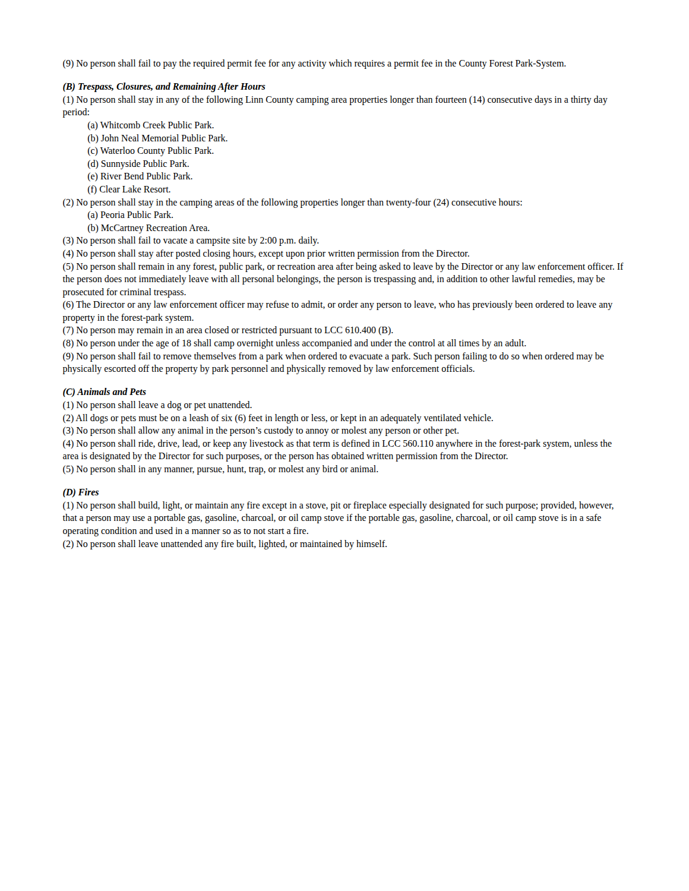(9) No person shall fail to pay the required permit fee for any activity which requires a permit fee in the County Forest Park-System.
(B) Trespass, Closures, and Remaining After Hours
(1) No person shall stay in any of the following Linn County camping area properties longer than fourteen (14) consecutive days in a thirty day period:
(a) Whitcomb Creek Public Park.
(b) John Neal Memorial Public Park.
(c) Waterloo County Public Park.
(d) Sunnyside Public Park.
(e) River Bend Public Park.
(f) Clear Lake Resort.
(2) No person shall stay in the camping areas of the following properties longer than twenty-four (24) consecutive hours:
(a) Peoria Public Park.
(b) McCartney Recreation Area.
(3) No person shall fail to vacate a campsite site by 2:00 p.m. daily.
(4) No person shall stay after posted closing hours, except upon prior written permission from the Director.
(5) No person shall remain in any forest, public park, or recreation area after being asked to leave by the Director or any law enforcement officer. If the person does not immediately leave with all personal belongings, the person is trespassing and, in addition to other lawful remedies, may be prosecuted for criminal trespass.
(6) The Director or any law enforcement officer may refuse to admit, or order any person to leave, who has previously been ordered to leave any property in the forest-park system.
(7) No person may remain in an area closed or restricted pursuant to LCC 610.400 (B).
(8) No person under the age of 18 shall camp overnight unless accompanied and under the control at all times by an adult.
(9) No person shall fail to remove themselves from a park when ordered to evacuate a park. Such person failing to do so when ordered may be physically escorted off the property by park personnel and physically removed by law enforcement officials.
(C) Animals and Pets
(1) No person shall leave a dog or pet unattended.
(2) All dogs or pets must be on a leash of six (6) feet in length or less, or kept in an adequately ventilated vehicle.
(3) No person shall allow any animal in the person’s custody to annoy or molest any person or other pet.
(4) No person shall ride, drive, lead, or keep any livestock as that term is defined in LCC 560.110 anywhere in the forest-park system, unless the area is designated by the Director for such purposes, or the person has obtained written permission from the Director.
(5) No person shall in any manner, pursue, hunt, trap, or molest any bird or animal.
(D) Fires
(1) No person shall build, light, or maintain any fire except in a stove, pit or fireplace especially designated for such purpose; provided, however, that a person may use a portable gas, gasoline, charcoal, or oil camp stove if the portable gas, gasoline, charcoal, or oil camp stove is in a safe operating condition and used in a manner so as to not start a fire.
(2) No person shall leave unattended any fire built, lighted, or maintained by himself.